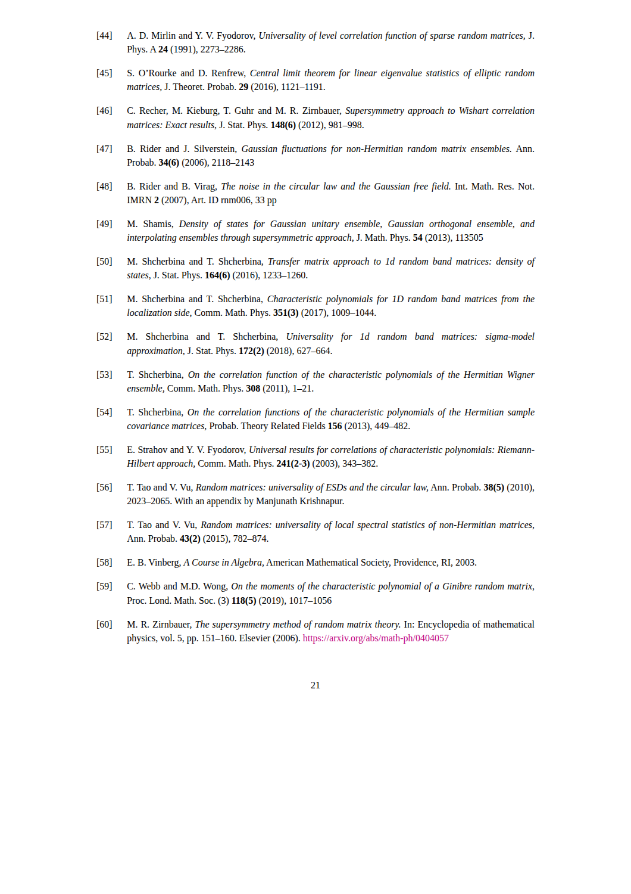[44] A. D. Mirlin and Y. V. Fyodorov, Universality of level correlation function of sparse random matrices, J. Phys. A 24 (1991), 2273–2286.
[45] S. O’Rourke and D. Renfrew, Central limit theorem for linear eigenvalue statistics of elliptic random matrices, J. Theoret. Probab. 29 (2016), 1121–1191.
[46] C. Recher, M. Kieburg, T. Guhr and M. R. Zirnbauer, Supersymmetry approach to Wishart correlation matrices: Exact results, J. Stat. Phys. 148(6) (2012), 981–998.
[47] B. Rider and J. Silverstein, Gaussian fluctuations for non-Hermitian random matrix ensembles. Ann. Probab. 34(6) (2006), 2118–2143
[48] B. Rider and B. Virag, The noise in the circular law and the Gaussian free field. Int. Math. Res. Not. IMRN 2 (2007), Art. ID rnm006, 33 pp
[49] M. Shamis, Density of states for Gaussian unitary ensemble, Gaussian orthogonal ensemble, and interpolating ensembles through supersymmetric approach, J. Math. Phys. 54 (2013), 113505
[50] M. Shcherbina and T. Shcherbina, Transfer matrix approach to 1d random band matrices: density of states, J. Stat. Phys. 164(6) (2016), 1233–1260.
[51] M. Shcherbina and T. Shcherbina, Characteristic polynomials for 1D random band matrices from the localization side, Comm. Math. Phys. 351(3) (2017), 1009–1044.
[52] M. Shcherbina and T. Shcherbina, Universality for 1d random band matrices: sigma-model approximation, J. Stat. Phys. 172(2) (2018), 627–664.
[53] T. Shcherbina, On the correlation function of the characteristic polynomials of the Hermitian Wigner ensemble, Comm. Math. Phys. 308 (2011), 1–21.
[54] T. Shcherbina, On the correlation functions of the characteristic polynomials of the Hermitian sample covariance matrices, Probab. Theory Related Fields 156 (2013), 449–482.
[55] E. Strahov and Y. V. Fyodorov, Universal results for correlations of characteristic polynomials: Riemann-Hilbert approach, Comm. Math. Phys. 241(2-3) (2003), 343–382.
[56] T. Tao and V. Vu, Random matrices: universality of ESDs and the circular law, Ann. Probab. 38(5) (2010), 2023–2065. With an appendix by Manjunath Krishnapur.
[57] T. Tao and V. Vu, Random matrices: universality of local spectral statistics of non-Hermitian matrices, Ann. Probab. 43(2) (2015), 782–874.
[58] E. B. Vinberg, A Course in Algebra, American Mathematical Society, Providence, RI, 2003.
[59] C. Webb and M.D. Wong, On the moments of the characteristic polynomial of a Ginibre random matrix, Proc. Lond. Math. Soc. (3) 118(5) (2019), 1017–1056
[60] M. R. Zirnbauer, The supersymmetry method of random matrix theory. In: Encyclopedia of mathematical physics, vol. 5, pp. 151–160. Elsevier (2006). https://arxiv.org/abs/math-ph/0404057
21